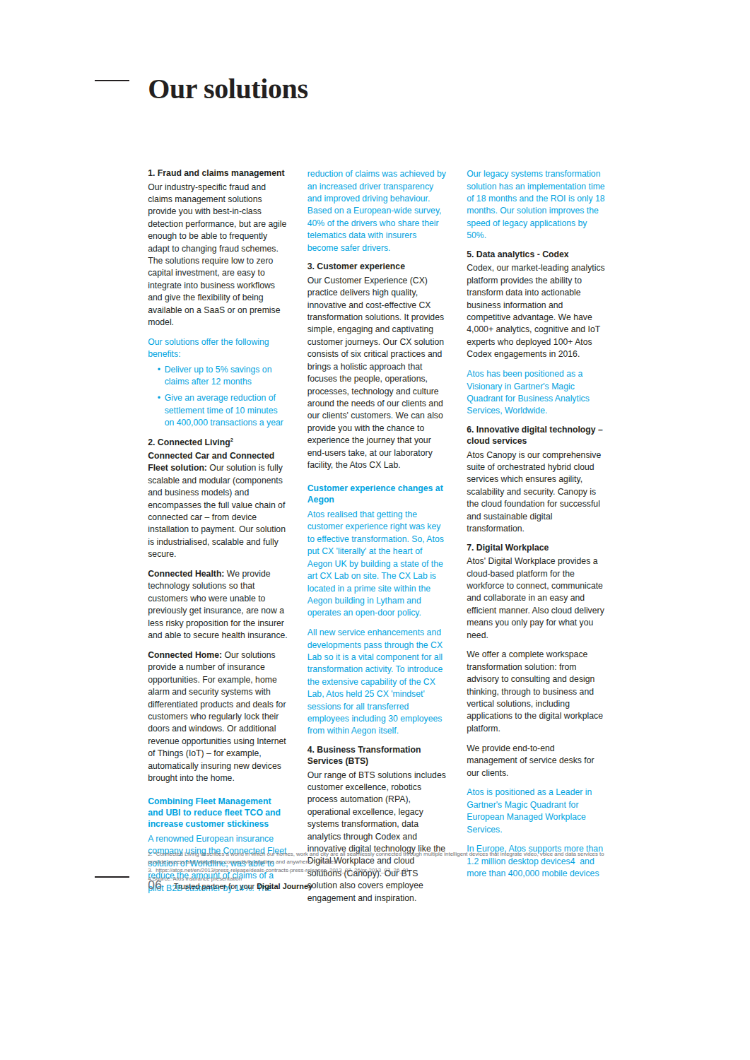Our solutions
1. Fraud and claims management
Our industry-specific fraud and claims management solutions provide you with best-in-class detection performance, but are agile enough to be able to frequently adapt to changing fraud schemes. The solutions require low to zero capital investment, are easy to integrate into business workflows and give the flexibility of being available on a SaaS or on premise model.
Our solutions offer the following benefits:
Deliver up to 5% savings on claims after 12 months
Give an average reduction of settlement time of 10 minutes on 400,000 transactions a year
2. Connected Living2
Connected Car and Connected Fleet solution: Our solution is fully scalable and modular (components and business models) and encompasses the full value chain of connected car – from device installation to payment. Our solution is industrialised, scalable and fully secure.
Connected Health: We provide technology solutions so that customers who were unable to previously get insurance, are now a less risky proposition for the insurer and able to secure health insurance.
Connected Home: Our solutions provide a number of insurance opportunities. For example, home alarm and security systems with differentiated products and deals for customers who regularly lock their doors and windows. Or additional revenue opportunities using Internet of Things (IoT) – for example, automatically insuring new devices brought into the home.
Combining Fleet Management and UBI to reduce fleet TCO and increase customer stickiness
A renowned European insurance company using the Connected Fleet solution of Worldline, was able to reduce the amount of claims of a pilot B2B customer by 14%. The reduction of claims was achieved by an increased driver transparency and improved driving behaviour. Based on a European-wide survey, 40% of the drivers who share their telematics data with insurers become safer drivers.
3. Customer experience
Our Customer Experience (CX) practice delivers high quality, innovative and cost-effective CX transformation solutions. It provides simple, engaging and captivating customer journeys. Our CX solution consists of six critical practices and brings a holistic approach that focuses the people, operations, processes, technology and culture around the needs of our clients and our clients' customers. We can also provide you with the chance to experience the journey that your end-users take, at our laboratory facility, the Atos CX Lab.
Customer experience changes at Aegon
Atos realised that getting the customer experience right was key to effective transformation. So, Atos put CX 'literally' at the heart of Aegon UK by building a state of the art CX Lab on site. The CX Lab is located in a prime site within the Aegon building in Lytham and operates an open-door policy.
All new service enhancements and developments pass through the CX Lab so it is a vital component for all transformation activity. To introduce the extensive capability of the CX Lab, Atos held 25 CX 'mindset' sessions for all transferred employees including 30 employees from within Aegon itself.
4. Business Transformation Services (BTS)
Our range of BTS solutions includes customer excellence, robotics process automation (RPA), operational excellence, legacy systems transformation, data analytics through Codex and innovative digital technology like the Digital Workplace and cloud solutions (Canopy). Our BTS solution also covers employee engagement and inspiration.
Our legacy systems transformation solution has an implementation time of 18 months and the ROI is only 18 months. Our solution improves the speed of legacy applications by 50%.
5. Data analytics - Codex
Codex, our market-leading analytics platform provides the ability to transform data into actionable business information and competitive advantage. We have 4,000+ analytics, cognitive and IoT experts who deployed 100+ Atos Codex engagements in 2016.
Atos has been positioned as a Visionary in Gartner's Magic Quadrant for Business Analytics Services, Worldwide.
6. Innovative digital technology – cloud services
Atos Canopy is our comprehensive suite of orchestrated hybrid cloud services which ensures agility, scalability and security. Canopy is the cloud foundation for successful and sustainable digital transformation.
7. Digital Workplace
Atos' Digital Workplace provides a cloud-based platform for the workforce to connect, communicate and collaborate in an easy and efficient manner. Also cloud delivery means you only pay for what you need.
We offer a complete workspace transformation solution: from advisory to consulting and design thinking, through to business and vertical solutions, including applications to the digital workplace platform.
We provide end-to-end management of service desks for our clients.
Atos is positioned as a Leader in Gartner's Magic Quadrant for European Managed Workplace Services.
In Europe, Atos supports more than 1.2 million desktop devices4 and more than 400,000 mobile devices
2. "Connected Living describes a world in which our homes, work and city are all seamlessly connected through multiple intelligent devices that integrate video, voice and data services to provide access and ubiquitous connectivity anytime and anywhere." - Forbes
3. https://atos.net/en/2013/press-release/deals-contracts-press-releases_2013_07_26/pr-2013_07_26_01
4.Source: Atos insurance presentation
06 Trusted partner for your Digital Journey